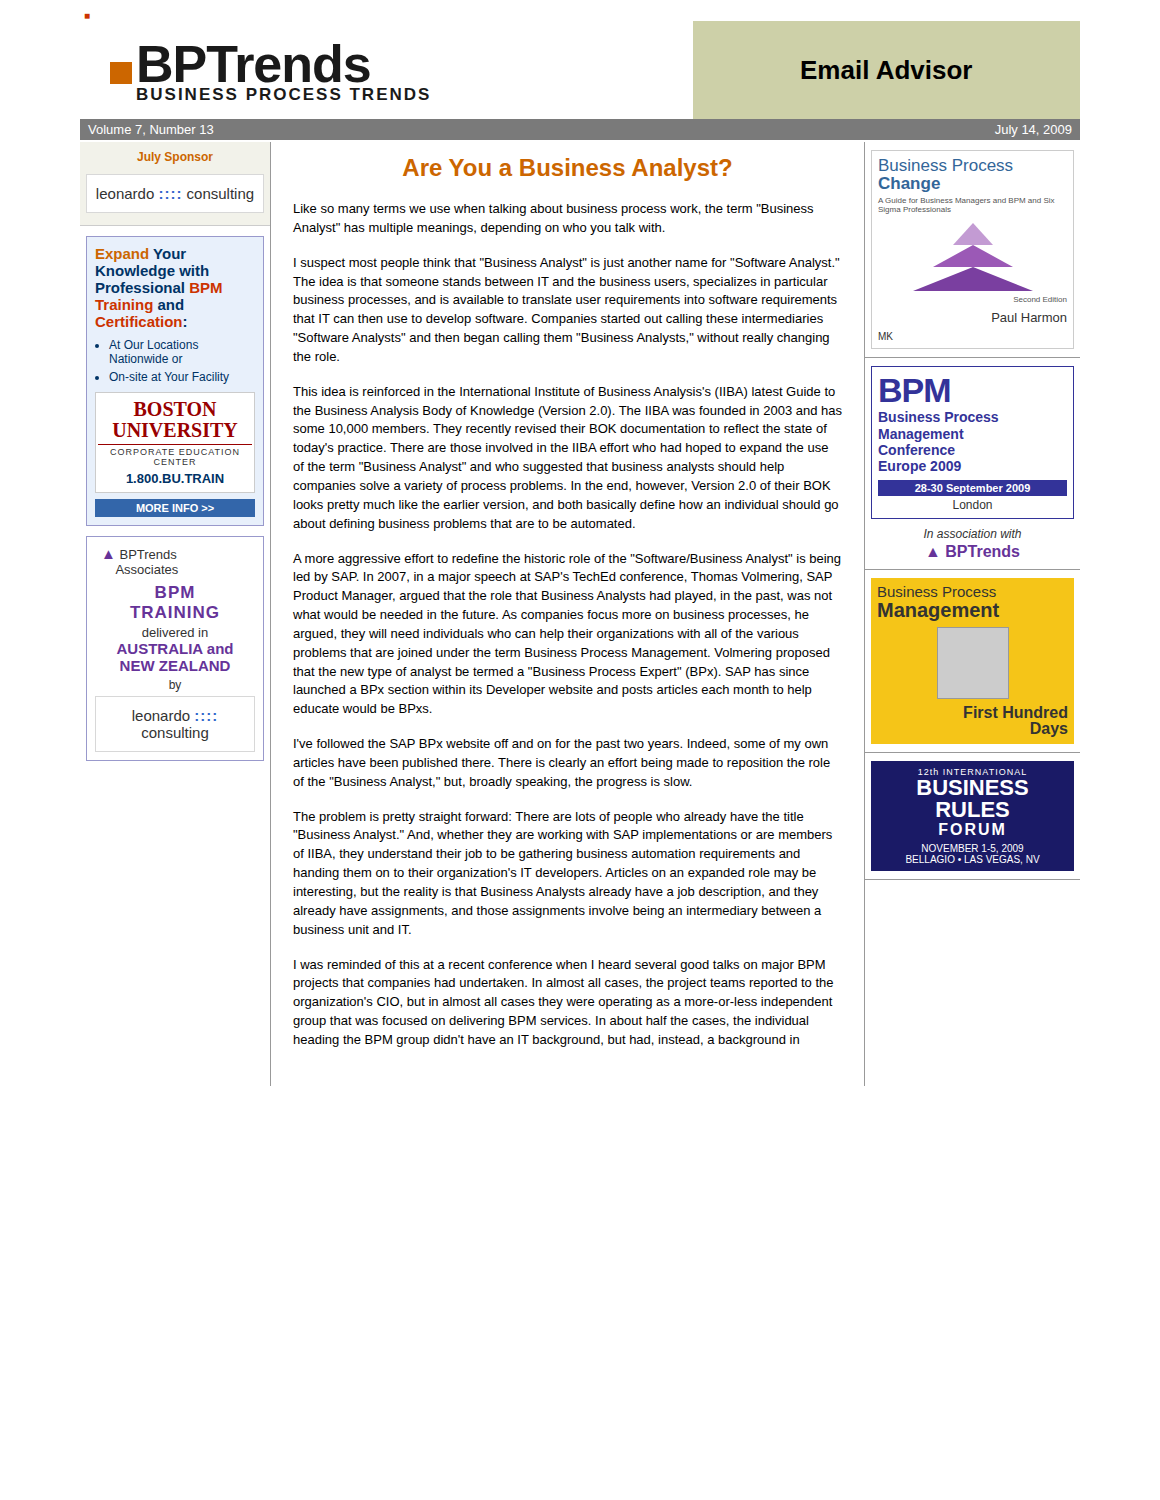■
| BPTrends BUSINESS PROCESS TRENDS | Email Advisor |
| Volume 7, Number 13 | July 14, 2009 |
| July Sponsor leonardo :::: consulting Expand Your Knowledge with Professional BPM Training and Certification : At Our Locations Nationwide or On-site at Your Facility BOSTON UNIVERSITY CORPORATE EDUCATION CENTER 1.800.BU.TRAIN MORE INFO >> ▲ BPTrends Associates BPM TRAINING delivered in AUSTRALIA and NEW ZEALAND by leonardo :::: consulting | Are You a Business Analyst? Like so many terms we use when talking about business process work, the term "Business Analyst" has multiple meanings, depending on who you talk with. I suspect most people think that "Business Analyst" is just another name for "Software Analyst." The idea is that someone stands between IT and the business users, specializes in particular business processes, and is available to translate user requirements into software requirements that IT can then use to develop software. Companies started out calling these intermediaries "Software Analysts" and then began calling them "Business Analysts," without really changing the role. This idea is reinforced in the International Institute of Business Analysis's (IIBA) latest Guide to the Business Analysis Body of Knowledge (Version 2.0). The IIBA was founded in 2003 and has some 10,000 members. They recently revised their BOK documentation to reflect the state of today's practice. There are those involved in the IIBA effort who had hoped to expand the use of the term "Business Analyst" and who suggested that business analysts should help companies solve a variety of process problems. In the end, however, Version 2.0 of their BOK looks pretty much like the earlier version, and both basically define how an individual should go about defining business problems that are to be automated. A more aggressive effort to redefine the historic role of the "Software/Business Analyst" is being led by SAP. In 2007, in a major speech at SAP's TechEd conference, Thomas Volmering, SAP Product Manager, argued that the role that Business Analysts had played, in the past, was not what would be needed in the future. As companies focus more on business processes, he argued, they will need individuals who can help their organizations with all of the various problems that are joined under the term Business Process Management. Volmering proposed that the new type of analyst be termed a "Business Process Expert" (BPx). SAP has since launched a BPx section within its Developer website and posts articles each month to help educate would be BPxs. I've followed the SAP BPx website off and on for the past two years. Indeed, some of my own articles have been published there. There is clearly an effort being made to reposition the role of the "Business Analyst," but, broadly speaking, the progress is slow. The problem is pretty straight forward: There are lots of people who already have the title "Business Analyst." And, whether they are working with SAP implementations or are members of IIBA, they understand their job to be gathering business automation requirements and handing them on to their organization's IT developers. Articles on an expanded role may be interesting, but the reality is that Business Analysts already have a job description, and they already have assignments, and those assignments involve being an intermediary between a business unit and IT. I was reminded of this at a recent conference when I heard several good talks on major BPM projects that companies had undertaken. In almost all cases, the project teams reported to the organization's CIO, but in almost all cases they were operating as a more-or-less independent group that was focused on delivering BPM services. In about half the cases, the individual heading the BPM group didn't have an IT background, but had, instead, a background in | Business Process Change A Guide for Business Managers and BPM and Six Sigma Professionals Second Edition Paul Harmon MK BPM Business Process Management Conference Europe 2009 28-30 September 2009 London In association with ▲ BPTrends Business Process Management First Hundred Days 12th INTERNATIONAL BUSINESS RULES FORUM NOVEMBER 1-5, 2009 BELLAGIO • LAS VEGAS, NV |